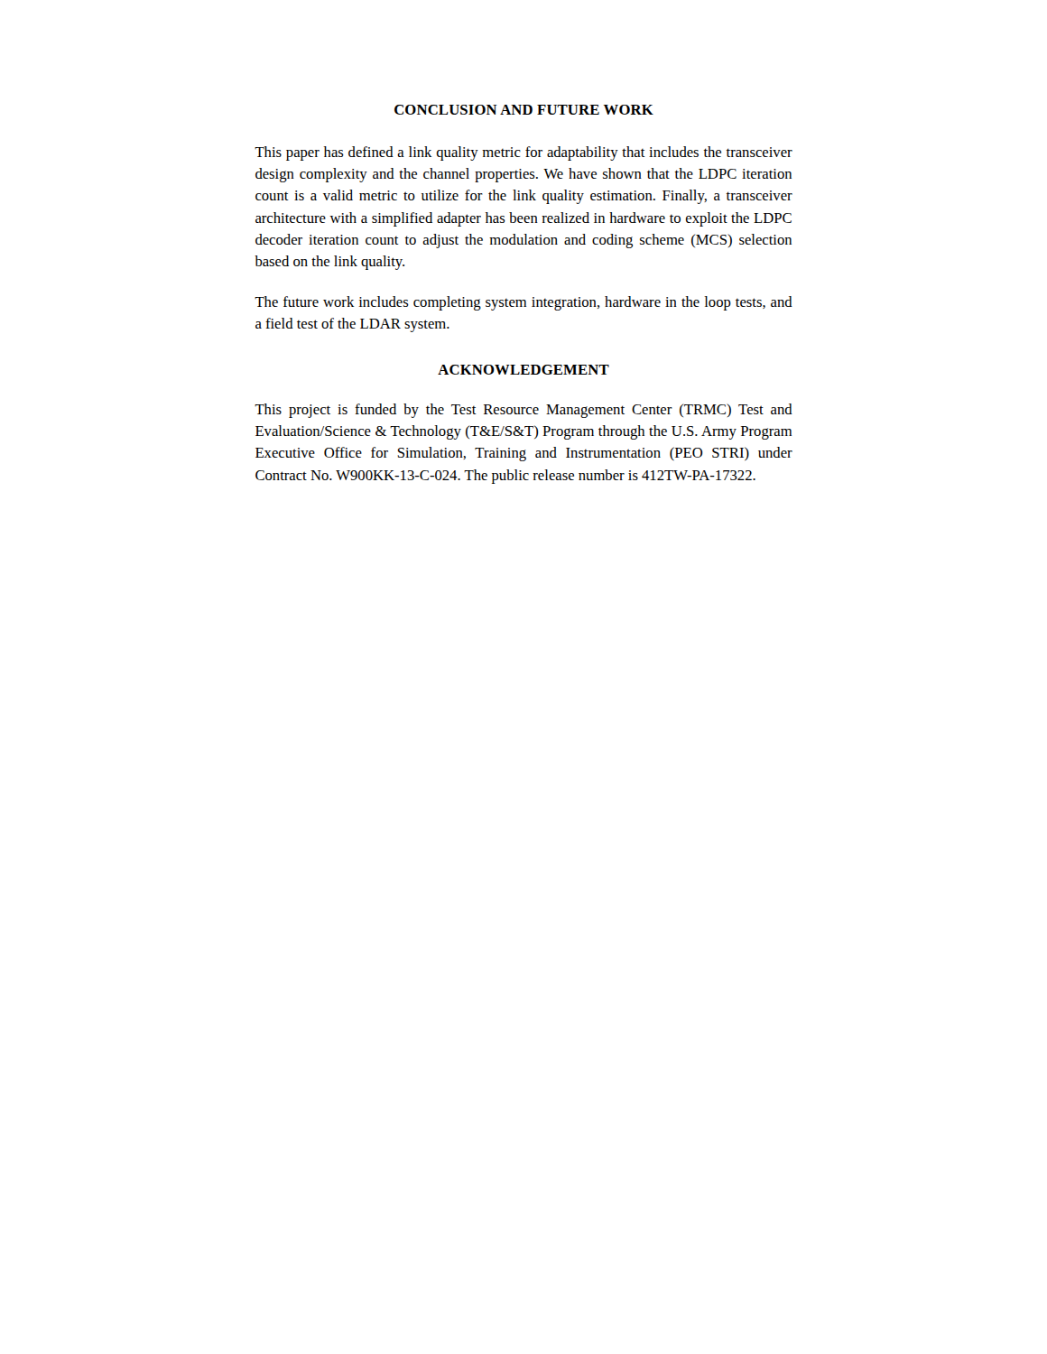Conclusion and Future Work
This paper has defined a link quality metric for adaptability that includes the transceiver design complexity and the channel properties. We have shown that the LDPC iteration count is a valid metric to utilize for the link quality estimation. Finally, a transceiver architecture with a simplified adapter has been realized in hardware to exploit the LDPC decoder iteration count to adjust the modulation and coding scheme (MCS) selection based on the link quality.
The future work includes completing system integration, hardware in the loop tests, and a field test of the LDAR system.
Acknowledgement
This project is funded by the Test Resource Management Center (TRMC) Test and Evaluation/Science & Technology (T&E/S&T) Program through the U.S. Army Program Executive Office for Simulation, Training and Instrumentation (PEO STRI) under Contract No. W900KK-13-C-024. The public release number is 412TW-PA-17322.